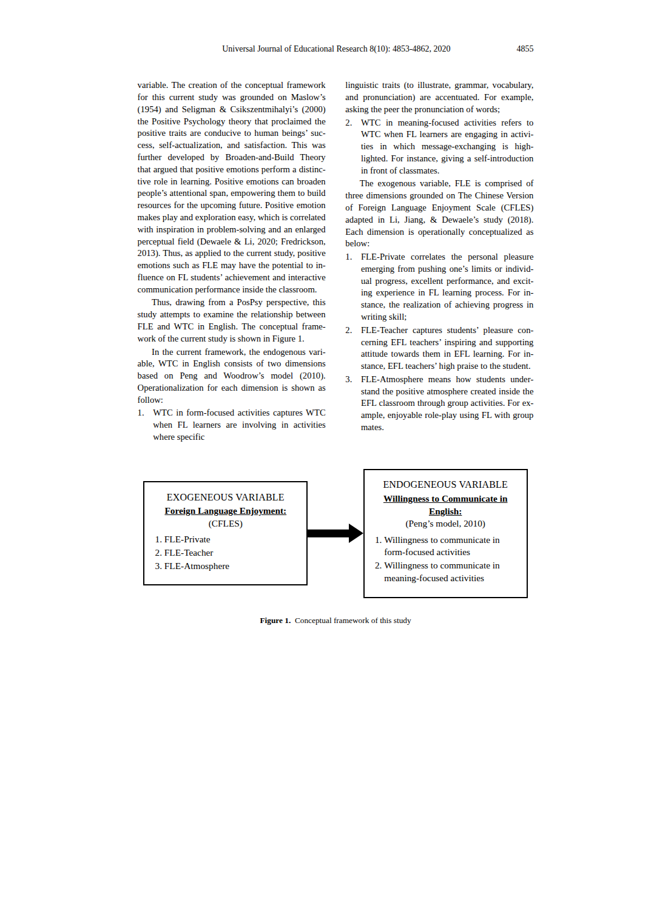Universal Journal of Educational Research 8(10): 4853-4862, 2020
4855
variable. The creation of the conceptual framework for this current study was grounded on Maslow’s (1954) and Seligman & Csikszentmihalyi’s (2000) the Positive Psychology theory that proclaimed the positive traits are conducive to human beings’ success, self-actualization, and satisfaction. This was further developed by Broaden-and-Build Theory that argued that positive emotions perform a distinctive role in learning. Positive emotions can broaden people’s attentional span, empowering them to build resources for the upcoming future. Positive emotion makes play and exploration easy, which is correlated with inspiration in problem-solving and an enlarged perceptual field (Dewaele & Li, 2020; Fredrickson, 2013). Thus, as applied to the current study, positive emotions such as FLE may have the potential to influence on FL students’ achievement and interactive communication performance inside the classroom.
Thus, drawing from a PosPsy perspective, this study attempts to examine the relationship between FLE and WTC in English. The conceptual framework of the current study is shown in Figure 1.
In the current framework, the endogenous variable, WTC in English consists of two dimensions based on Peng and Woodrow’s model (2010). Operationalization for each dimension is shown as follow:
1. WTC in form-focused activities captures WTC when FL learners are involving in activities where specific
linguistic traits (to illustrate, grammar, vocabulary, and pronunciation) are accentuated. For example, asking the peer the pronunciation of words;
2. WTC in meaning-focused activities refers to WTC when FL learners are engaging in activities in which message-exchanging is highlighted. For instance, giving a self-introduction in front of classmates.
The exogenous variable, FLE is comprised of three dimensions grounded on The Chinese Version of Foreign Language Enjoyment Scale (CFLES) adapted in Li, Jiang, & Dewaele’s study (2018). Each dimension is operationally conceptualized as below:
1. FLE-Private correlates the personal pleasure emerging from pushing one’s limits or individual progress, excellent performance, and exciting experience in FL learning process. For instance, the realization of achieving progress in writing skill;
2. FLE-Teacher captures students’ pleasure concerning EFL teachers’ inspiring and supporting attitude towards them in EFL learning. For instance, EFL teachers’ high praise to the student.
3. FLE-Atmosphere means how students understand the positive atmosphere created inside the EFL classroom through group activities. For example, enjoyable role-play using FL with group mates.
EXOGENEOUS VARIABLE
Foreign Language Enjoyment:
(CFLES)
FLE-Private
FLE-Teacher
FLE-Atmosphere
ENDOGENEOUS VARIABLE
Willingness to Communicate in
English:
(Peng’s model, 2010)
Willingness to communicate in form-focused activities
Willingness to communicate in meaning-focused activities
Figure 1. Conceptual framework of this study